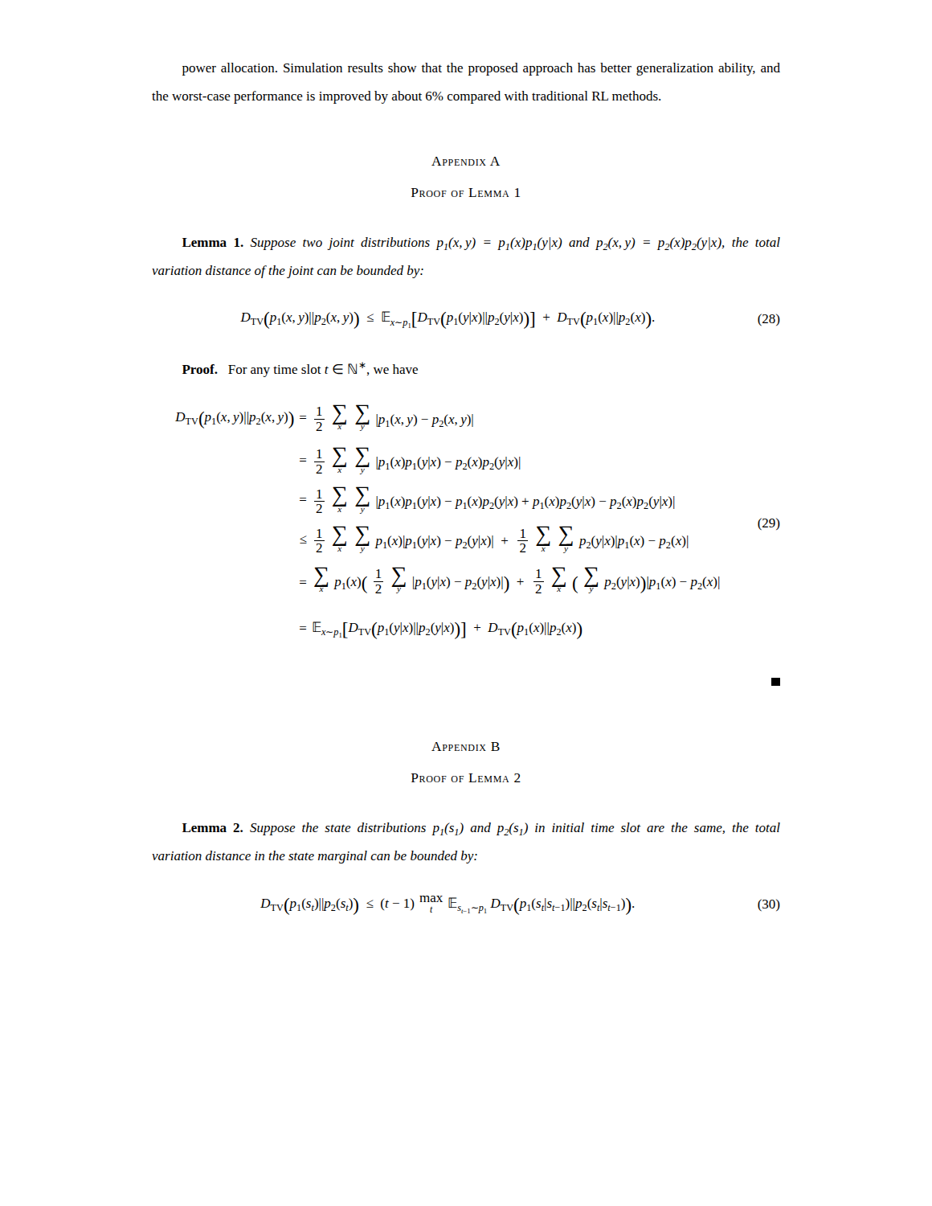power allocation. Simulation results show that the proposed approach has better generalization ability, and the worst-case performance is improved by about 6% compared with traditional RL methods.
Appendix A
Proof of Lemma 1
Lemma 1. Suppose two joint distributions p1(x, y) = p1(x)p1(y|x) and p2(x, y) = p2(x)p2(y|x), the total variation distance of the joint can be bounded by:
DTV(p1(x, y)||p2(x, y)) ≤ 𝔼x∼p1[DTV(p1(y|x)||p2(y|x))] + DTV(p1(x)||p2(x)).
(28)
Proof. For any time slot t ∈ ℕ∗, we have
DTV(p1(x, y)||p2(x, y))
=
12 ∑x ∑y |p1(x, y) − p2(x, y)|
=
12 ∑x ∑y |p1(x)p1(y|x) − p2(x)p2(y|x)|
=
12 ∑x ∑y |p1(x)p1(y|x) − p1(x)p2(y|x) + p1(x)p2(y|x) − p2(x)p2(y|x)|
≤
12 ∑x ∑y p1(x)|p1(y|x) − p2(y|x)| + 12 ∑x ∑y p2(y|x)|p1(x) − p2(x)|
=
∑x p1(x)( 12 ∑y |p1(y|x) − p2(y|x)|) + 12 ∑x ( ∑y p2(y|x))|p1(x) − p2(x)|
=
𝔼x∼p1[DTV(p1(y|x)||p2(y|x))] + DTV(p1(x)||p2(x))
(29)
Appendix B
Proof of Lemma 2
Lemma 2. Suppose the state distributions p1(s1) and p2(s1) in initial time slot are the same, the total variation distance in the state marginal can be bounded by:
DTV(p1(st)||p2(st)) ≤ (t − 1) max t 𝔼st−1∼p1 DTV(p1(st|st−1)||p2(st|st−1)).
(30)